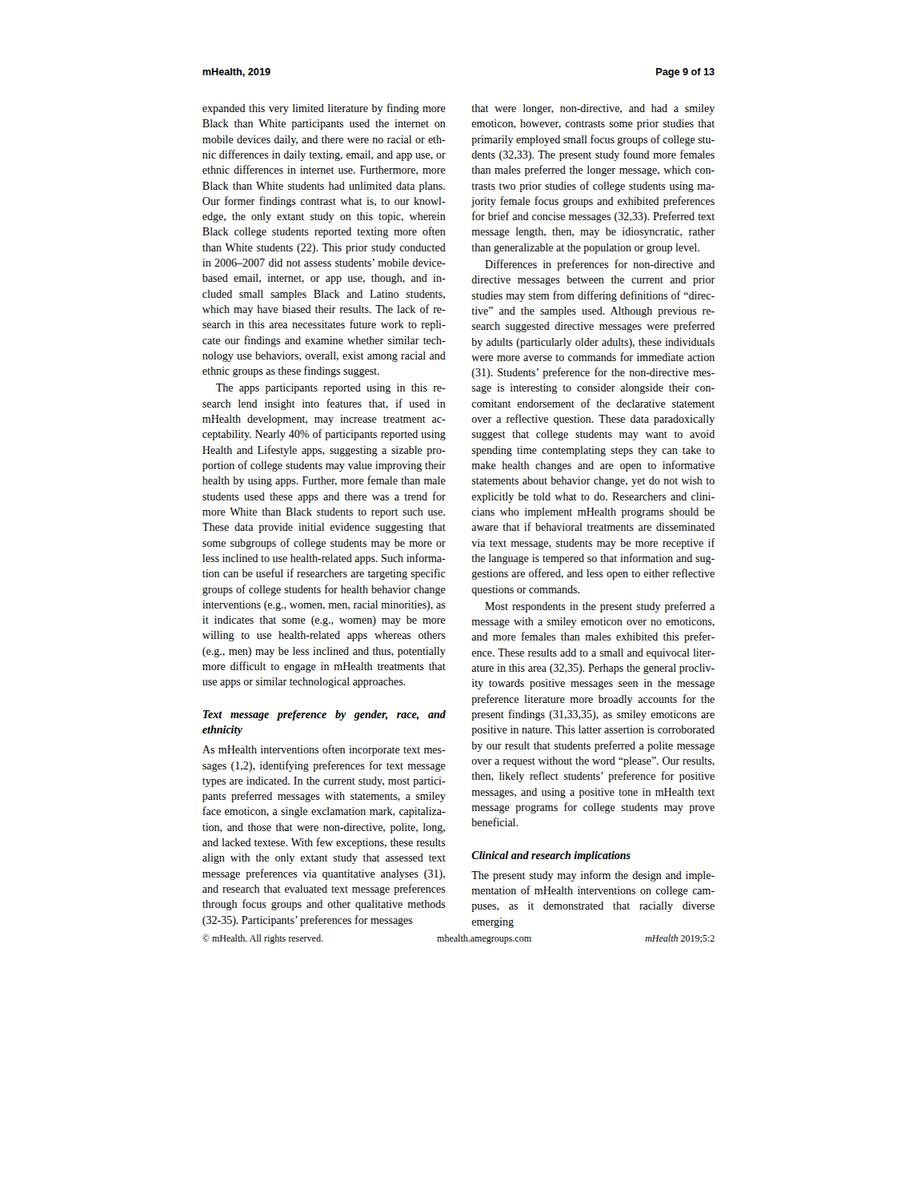mHealth, 2019 Page 9 of 13
expanded this very limited literature by finding more Black than White participants used the internet on mobile devices daily, and there were no racial or ethnic differences in daily texting, email, and app use, or ethnic differences in internet use. Furthermore, more Black than White students had unlimited data plans. Our former findings contrast what is, to our knowledge, the only extant study on this topic, wherein Black college students reported texting more often than White students (22). This prior study conducted in 2006–2007 did not assess students’ mobile device-based email, internet, or app use, though, and included small samples Black and Latino students, which may have biased their results. The lack of research in this area necessitates future work to replicate our findings and examine whether similar technology use behaviors, overall, exist among racial and ethnic groups as these findings suggest.
The apps participants reported using in this research lend insight into features that, if used in mHealth development, may increase treatment acceptability. Nearly 40% of participants reported using Health and Lifestyle apps, suggesting a sizable proportion of college students may value improving their health by using apps. Further, more female than male students used these apps and there was a trend for more White than Black students to report such use. These data provide initial evidence suggesting that some subgroups of college students may be more or less inclined to use health-related apps. Such information can be useful if researchers are targeting specific groups of college students for health behavior change interventions (e.g., women, men, racial minorities), as it indicates that some (e.g., women) may be more willing to use health-related apps whereas others (e.g., men) may be less inclined and thus, potentially more difficult to engage in mHealth treatments that use apps or similar technological approaches.
Text message preference by gender, race, and ethnicity
As mHealth interventions often incorporate text messages (1,2), identifying preferences for text message types are indicated. In the current study, most participants preferred messages with statements, a smiley face emoticon, a single exclamation mark, capitalization, and those that were non-directive, polite, long, and lacked textese. With few exceptions, these results align with the only extant study that assessed text message preferences via quantitative analyses (31), and research that evaluated text message preferences through focus groups and other qualitative methods (32-35). Participants’ preferences for messages
that were longer, non-directive, and had a smiley emoticon, however, contrasts some prior studies that primarily employed small focus groups of college students (32,33). The present study found more females than males preferred the longer message, which contrasts two prior studies of college students using majority female focus groups and exhibited preferences for brief and concise messages (32,33). Preferred text message length, then, may be idiosyncratic, rather than generalizable at the population or group level.
Differences in preferences for non-directive and directive messages between the current and prior studies may stem from differing definitions of “directive” and the samples used. Although previous research suggested directive messages were preferred by adults (particularly older adults), these individuals were more averse to commands for immediate action (31). Students’ preference for the non-directive message is interesting to consider alongside their concomitant endorsement of the declarative statement over a reflective question. These data paradoxically suggest that college students may want to avoid spending time contemplating steps they can take to make health changes and are open to informative statements about behavior change, yet do not wish to explicitly be told what to do. Researchers and clinicians who implement mHealth programs should be aware that if behavioral treatments are disseminated via text message, students may be more receptive if the language is tempered so that information and suggestions are offered, and less open to either reflective questions or commands.
Most respondents in the present study preferred a message with a smiley emoticon over no emoticons, and more females than males exhibited this preference. These results add to a small and equivocal literature in this area (32,35). Perhaps the general proclivity towards positive messages seen in the message preference literature more broadly accounts for the present findings (31,33,35), as smiley emoticons are positive in nature. This latter assertion is corroborated by our result that students preferred a polite message over a request without the word “please”. Our results, then, likely reflect students’ preference for positive messages, and using a positive tone in mHealth text message programs for college students may prove beneficial.
Clinical and research implications
The present study may inform the design and implementation of mHealth interventions on college campuses, as it demonstrated that racially diverse emerging
© mHealth. All rights reserved. mhealth.amegroups.com mHealth 2019;5:2